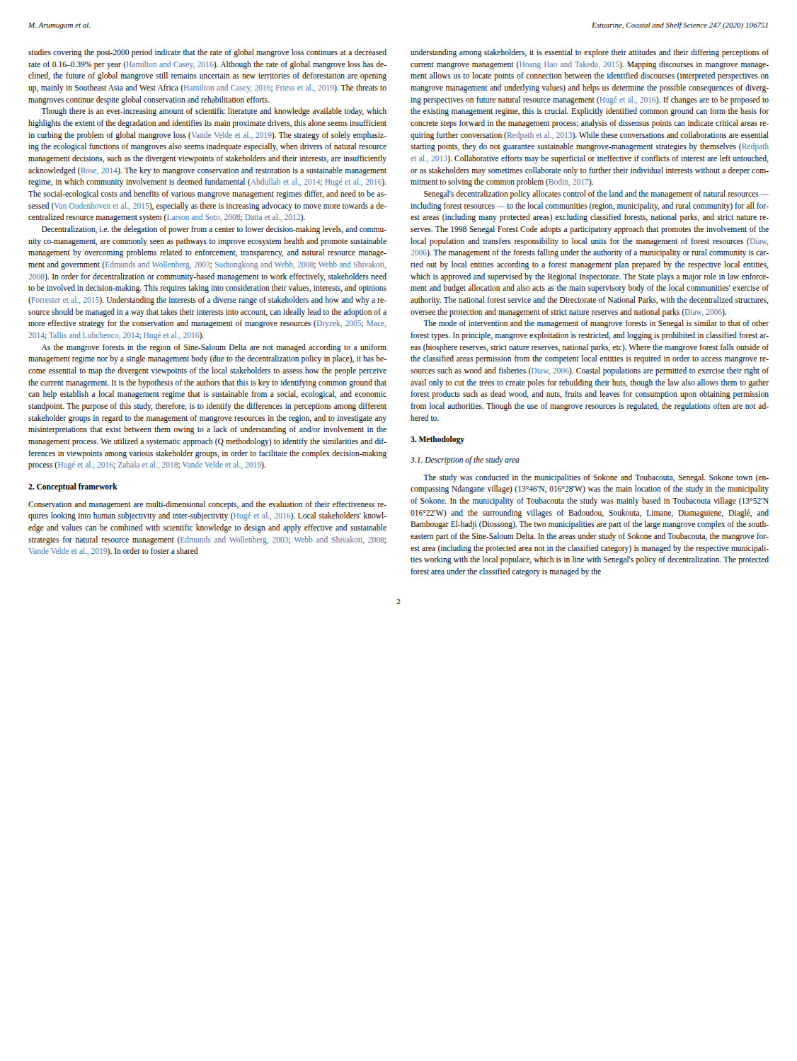M. Arumugam et al.
Estuarine, Coastal and Shelf Science 247 (2020) 106751
studies covering the post-2000 period indicate that the rate of global mangrove loss continues at a decreased rate of 0.16–0.39% per year (Hamilton and Casey, 2016). Although the rate of global mangrove loss has declined, the future of global mangrove still remains uncertain as new territories of deforestation are opening up, mainly in Southeast Asia and West Africa (Hamilton and Casey, 2016; Friess et al., 2019). The threats to mangroves continue despite global conservation and rehabilitation efforts.
Though there is an ever-increasing amount of scientific literature and knowledge available today, which highlights the extent of the degradation and identifies its main proximate drivers, this alone seems insufficient in curbing the problem of global mangrove loss (Vande Velde et al., 2019). The strategy of solely emphasizing the ecological functions of mangroves also seems inadequate especially, when drivers of natural resource management decisions, such as the divergent viewpoints of stakeholders and their interests, are insufficiently acknowledged (Rose, 2014). The key to mangrove conservation and restoration is a sustainable management regime, in which community involvement is deemed fundamental (Abdullah et al., 2014; Hugé et al., 2016). The social-ecological costs and benefits of various mangrove management regimes differ, and need to be assessed (Van Oudenhoven et al., 2015), especially as there is increasing advocacy to move more towards a decentralized resource management system (Larson and Soto, 2008; Datta et al., 2012).
Decentralization, i.e. the delegation of power from a center to lower decision-making levels, and community co-management, are commonly seen as pathways to improve ecosystem health and promote sustainable management by overcoming problems related to enforcement, transparency, and natural resource management and government (Edmunds and Wollenberg, 2003; Sudtongkong and Webb, 2008; Webb and Shivakoti, 2008). In order for decentralization or community-based management to work effectively, stakeholders need to be involved in decision-making. This requires taking into consideration their values, interests, and opinions (Forrester et al., 2015). Understanding the interests of a diverse range of stakeholders and how and why a resource should be managed in a way that takes their interests into account, can ideally lead to the adoption of a more effective strategy for the conservation and management of mangrove resources (Dryzek, 2005; Mace, 2014; Tallis and Lubchenco, 2014; Hugé et al., 2016).
As the mangrove forests in the region of Sine-Saloum Delta are not managed according to a uniform management regime nor by a single management body (due to the decentralization policy in place), it has become essential to map the divergent viewpoints of the local stakeholders to assess how the people perceive the current management. It is the hypothesis of the authors that this is key to identifying common ground that can help establish a local management regime that is sustainable from a social, ecological, and economic standpoint. The purpose of this study, therefore, is to identify the differences in perceptions among different stakeholder groups in regard to the management of mangrove resources in the region, and to investigate any misinterpretations that exist between them owing to a lack of understanding of and/or involvement in the management process. We utilized a systematic approach (Q methodology) to identify the similarities and differences in viewpoints among various stakeholder groups, in order to facilitate the complex decision-making process (Hugé et al., 2016; Zabala et al., 2018; Vande Velde et al., 2019).
2. Conceptual framework
Conservation and management are multi-dimensional concepts, and the evaluation of their effectiveness requires looking into human subjectivity and inter-subjectivity (Hugé et al., 2016). Local stakeholders' knowledge and values can be combined with scientific knowledge to design and apply effective and sustainable strategies for natural resource management (Edmunds and Wollenberg, 2003; Webb and Shivakoti, 2008; Vande Velde et al., 2019). In order to foster a shared
understanding among stakeholders, it is essential to explore their attitudes and their differing perceptions of current mangrove management (Hoang Hao and Takeda, 2015). Mapping discourses in mangrove management allows us to locate points of connection between the identified discourses (interpreted perspectives on mangrove management and underlying values) and helps us determine the possible consequences of diverging perspectives on future natural resource management (Hugé et al., 2016). If changes are to be proposed to the existing management regime, this is crucial. Explicitly identified common ground can form the basis for concrete steps forward in the management process; analysis of dissensus points can indicate critical areas requiring further conversation (Redpath et al., 2013). While these conversations and collaborations are essential starting points, they do not guarantee sustainable mangrove-management strategies by themselves (Redpath et al., 2013). Collaborative efforts may be superficial or ineffective if conflicts of interest are left untouched, or as stakeholders may sometimes collaborate only to further their individual interests without a deeper commitment to solving the common problem (Bodin, 2017).
Senegal's decentralization policy allocates control of the land and the management of natural resources — including forest resources — to the local communities (region, municipality, and rural community) for all forest areas (including many protected areas) excluding classified forests, national parks, and strict nature reserves. The 1998 Senegal Forest Code adopts a participatory approach that promotes the involvement of the local population and transfers responsibility to local units for the management of forest resources (Diaw, 2006). The management of the forests falling under the authority of a municipality or rural community is carried out by local entities according to a forest management plan prepared by the respective local entities, which is approved and supervised by the Regional Inspectorate. The State plays a major role in law enforcement and budget allocation and also acts as the main supervisory body of the local communities' exercise of authority. The national forest service and the Directorate of National Parks, with the decentralized structures, oversee the protection and management of strict nature reserves and national parks (Diaw, 2006).
The mode of intervention and the management of mangrove forests in Senegal is similar to that of other forest types. In principle, mangrove exploitation is restricted, and logging is prohibited in classified forest areas (biosphere reserves, strict nature reserves, national parks, etc). Where the mangrove forest falls outside of the classified areas permission from the competent local entities is required in order to access mangrove resources such as wood and fisheries (Diaw, 2006). Coastal populations are permitted to exercise their right of avail only to cut the trees to create poles for rebuilding their huts, though the law also allows them to gather forest products such as dead wood, and nuts, fruits and leaves for consumption upon obtaining permission from local authorities. Though the use of mangrove resources is regulated, the regulations often are not adhered to.
3. Methodology
3.1. Description of the study area
The study was conducted in the municipalities of Sokone and Toubacouta, Senegal. Sokone town (encompassing Ndangane village) (13°46′N, 016°28′W) was the main location of the study in the municipality of Sokone. In the municipality of Toubacouta the study was mainly based in Toubacouta village (13°52′N 016°22′W) and the surrounding villages of Badoudou, Soukouta, Limane, Diamaguiene, Diaglé, and Bambougar El-hadji (Diossong). The two municipalities are part of the large mangrove complex of the south-eastern part of the Sine-Saloum Delta. In the areas under study of Sokone and Toubacouta, the mangrove forest area (including the protected area not in the classified category) is managed by the respective municipalities working with the local populace, which is in line with Senegal's policy of decentralization. The protected forest area under the classified category is managed by the
2